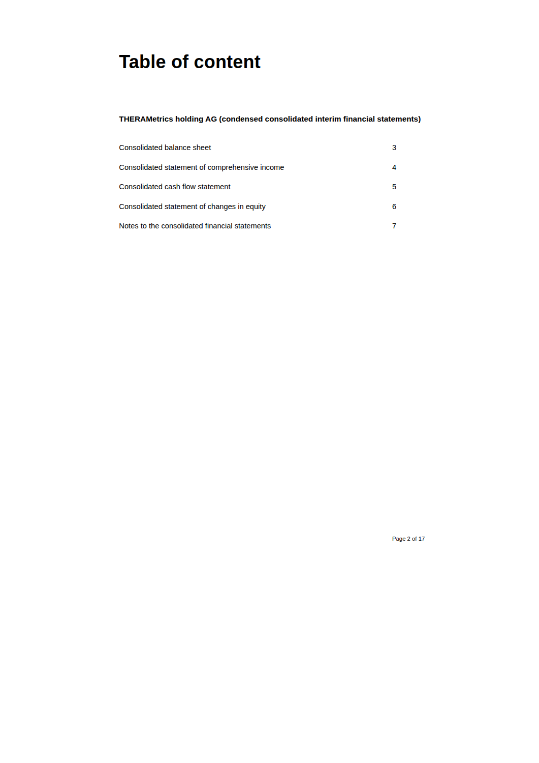Table of content
THERAMetrics holding AG (condensed consolidated interim financial statements)
| Consolidated balance sheet | 3 |
| Consolidated statement of comprehensive income | 4 |
| Consolidated cash flow statement | 5 |
| Consolidated statement of changes in equity | 6 |
| Notes to the consolidated financial statements | 7 |
Page 2 of 17